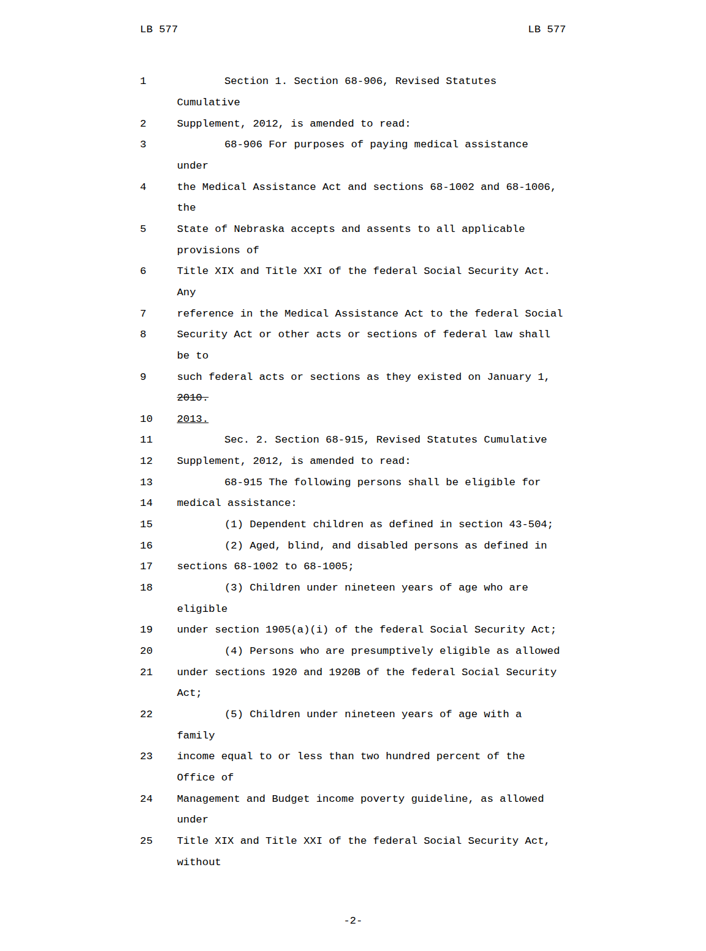LB 577 LB 577
1 Section 1. Section 68-906, Revised Statutes Cumulative
2 Supplement, 2012, is amended to read:
3 68-906 For purposes of paying medical assistance under
4 the Medical Assistance Act and sections 68-1002 and 68-1006, the
5 State of Nebraska accepts and assents to all applicable provisions of
6 Title XIX and Title XXI of the federal Social Security Act. Any
7 reference in the Medical Assistance Act to the federal Social
8 Security Act or other acts or sections of federal law shall be to
9 such federal acts or sections as they existed on January 1, 2010.
102013.
11 Sec. 2. Section 68-915, Revised Statutes Cumulative
12 Supplement, 2012, is amended to read:
13 68-915 The following persons shall be eligible for
14 medical assistance:
15 (1) Dependent children as defined in section 43-504;
16 (2) Aged, blind, and disabled persons as defined in
17 sections 68-1002 to 68-1005;
18 (3) Children under nineteen years of age who are eligible
19 under section 1905(a)(i) of the federal Social Security Act;
20 (4) Persons who are presumptively eligible as allowed
21 under sections 1920 and 1920B of the federal Social Security Act;
22 (5) Children under nineteen years of age with a family
23 income equal to or less than two hundred percent of the Office of
24 Management and Budget income poverty guideline, as allowed under
25 Title XIX and Title XXI of the federal Social Security Act, without
-2-